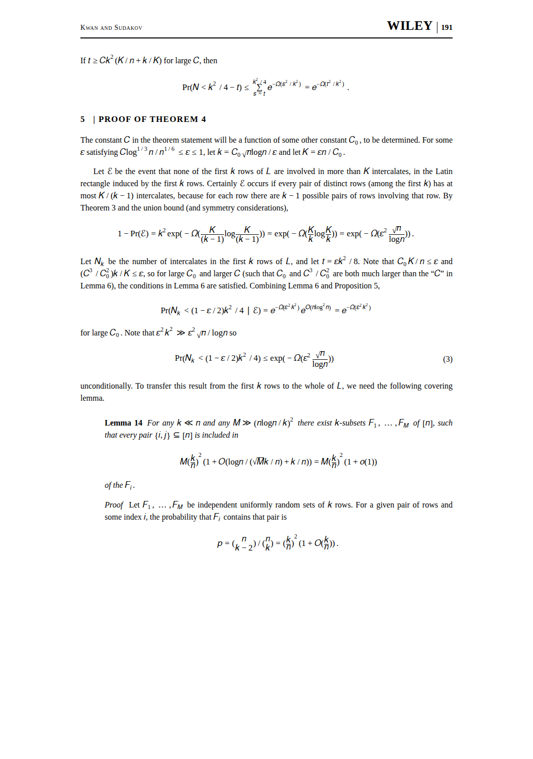Kwan and Sudakov
WILEY
191
If t≥Ck2(K/n+k/K) for large C, then
Pr⁡(N<k2/4−t) ≤ ∑ s=t k2/4 e−Ω(s2/k2) = e−Ω(t2/k2) .
5 | PROOF OF THEOREM 4
The constant C in the theorem statement will be a function of some other constant C0, to be determined. For some ε satisfying Clog1/3n/n1/6≤ε≤1, let k=C0nlogn/ε and let K=εn/C0.
Let ℰ be the event that none of the first k rows of L are involved in more than K intercalates, in the Latin rectangle induced by the first k rows. Certainly ℰ occurs if every pair of distinct rows (among the first k) has at most K/(k−1) intercalates, because for each row there are k−1 possible pairs of rows involving that row. By Theorem 3 and the union bound (and symmetry considerations),
1−Pr⁡(ℰ) = k2 exp⁡ ( −Ω ( K(k−1) log K(k−1) ) ) = exp⁡ ( −Ω ( Kk log Kk ) ) = exp⁡ ( −Ω ( ε2 nlogn ) ) .
Let Nk be the number of intercalates in the first k rows of L, and let t=εk2/8. Note that C0K/n≤ε and (C3/C02)k/K≤ε, so for large C0 and larger C (such that C0 and C3/C02 are both much larger than the “C” in Lemma 6), the conditions in Lemma 6 are satisfied. Combining Lemma 6 and Proposition 5,
Pr⁡ ( Nk < (1−ε/2) k2/4 ∣ ℰ ) = e−Ω(ε2k2) eO(nlog2n) = e−Ω(ε2k2)
for large C0. Note that ε2k2≫ε2n/logn so
Pr⁡ ( Nk < (1−ε/2) k2/4 ) ≤ exp⁡ ( −Ω ( ε2 nlogn ) )
(3)
unconditionally. To transfer this result from the first k rows to the whole of L, we need the following covering lemma.
Lemma 14 For any k≪n and any M≫(nlogn/k)2 there exist k-subsets F1,…,FM of [n], such that every pair {i,j}⊆[n] is included in
M (kn)2 ( 1+O ( logn/ (Mk/n) +k/n ) ) = M (kn)2 (1+o(1))
of the Fi.
Proof Let F1,…,FM be independent uniformly random sets of k rows. For a given pair of rows and some index i, the probability that Fi contains that pair is
p= (nk−2) / (nk) = (kn)2 (1+O(kn)) .